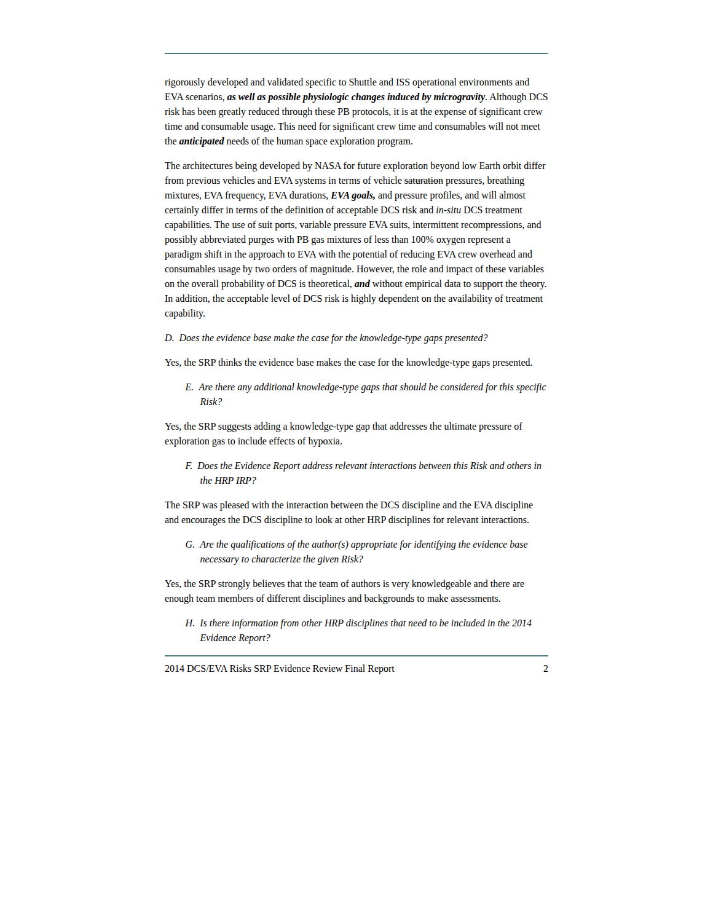rigorously developed and validated specific to Shuttle and ISS operational environments and EVA scenarios, as well as possible physiologic changes induced by microgravity. Although DCS risk has been greatly reduced through these PB protocols, it is at the expense of significant crew time and consumable usage. This need for significant crew time and consumables will not meet the anticipated needs of the human space exploration program.
The architectures being developed by NASA for future exploration beyond low Earth orbit differ from previous vehicles and EVA systems in terms of vehicle saturation pressures, breathing mixtures, EVA frequency, EVA durations, EVA goals, and pressure profiles, and will almost certainly differ in terms of the definition of acceptable DCS risk and in-situ DCS treatment capabilities. The use of suit ports, variable pressure EVA suits, intermittent recompressions, and possibly abbreviated purges with PB gas mixtures of less than 100% oxygen represent a paradigm shift in the approach to EVA with the potential of reducing EVA crew overhead and consumables usage by two orders of magnitude. However, the role and impact of these variables on the overall probability of DCS is theoretical, and without empirical data to support the theory. In addition, the acceptable level of DCS risk is highly dependent on the availability of treatment capability.
D. Does the evidence base make the case for the knowledge-type gaps presented?
Yes, the SRP thinks the evidence base makes the case for the knowledge-type gaps presented.
E. Are there any additional knowledge-type gaps that should be considered for this specific Risk?
Yes, the SRP suggests adding a knowledge-type gap that addresses the ultimate pressure of exploration gas to include effects of hypoxia.
F. Does the Evidence Report address relevant interactions between this Risk and others in the HRP IRP?
The SRP was pleased with the interaction between the DCS discipline and the EVA discipline and encourages the DCS discipline to look at other HRP disciplines for relevant interactions.
G. Are the qualifications of the author(s) appropriate for identifying the evidence base necessary to characterize the given Risk?
Yes, the SRP strongly believes that the team of authors is very knowledgeable and there are enough team members of different disciplines and backgrounds to make assessments.
H. Is there information from other HRP disciplines that need to be included in the 2014 Evidence Report?
2014 DCS/EVA Risks SRP Evidence Review Final Report 2